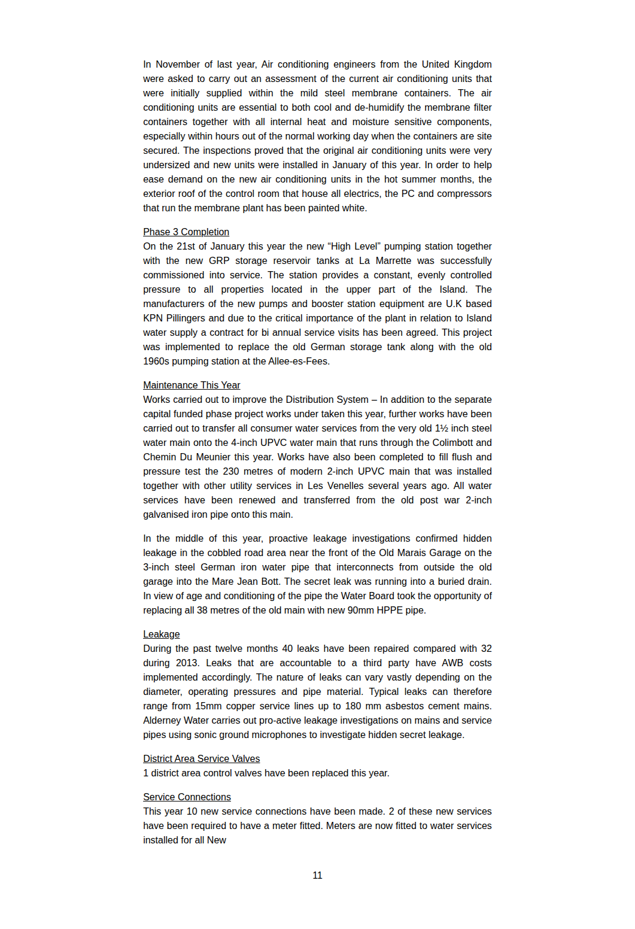In November of last year, Air conditioning engineers from the United Kingdom were asked to carry out an assessment of the current air conditioning units that were initially supplied within the mild steel membrane containers. The air conditioning units are essential to both cool and de-humidify the membrane filter containers together with all internal heat and moisture sensitive components, especially within hours out of the normal working day when the containers are site secured. The inspections proved that the original air conditioning units were very undersized and new units were installed in January of this year. In order to help ease demand on the new air conditioning units in the hot summer months, the exterior roof of the control room that house all electrics, the PC and compressors that run the membrane plant has been painted white.
Phase 3 Completion
On the 21st of January this year the new “High Level” pumping station together with the new GRP storage reservoir tanks at La Marrette was successfully commissioned into service. The station provides a constant, evenly controlled pressure to all properties located in the upper part of the Island. The manufacturers of the new pumps and booster station equipment are U.K based KPN Pillingers and due to the critical importance of the plant in relation to Island water supply a contract for bi annual service visits has been agreed. This project was implemented to replace the old German storage tank along with the old 1960s pumping station at the Allee-es-Fees.
Maintenance This Year
Works carried out to improve the Distribution System – In addition to the separate capital funded phase project works under taken this year, further works have been carried out to transfer all consumer water services from the very old 1½ inch steel water main onto the 4-inch UPVC water main that runs through the Colimbott and Chemin Du Meunier this year. Works have also been completed to fill flush and pressure test the 230 metres of modern 2-inch UPVC main that was installed together with other utility services in Les Venelles several years ago. All water services have been renewed and transferred from the old post war 2-inch galvanised iron pipe onto this main.
In the middle of this year, proactive leakage investigations confirmed hidden leakage in the cobbled road area near the front of the Old Marais Garage on the 3-inch steel German iron water pipe that interconnects from outside the old garage into the Mare Jean Bott. The secret leak was running into a buried drain. In view of age and conditioning of the pipe the Water Board took the opportunity of replacing all 38 metres of the old main with new 90mm HPPE pipe.
Leakage
During the past twelve months 40 leaks have been repaired compared with 32 during 2013. Leaks that are accountable to a third party have AWB costs implemented accordingly. The nature of leaks can vary vastly depending on the diameter, operating pressures and pipe material. Typical leaks can therefore range from 15mm copper service lines up to 180 mm asbestos cement mains. Alderney Water carries out pro-active leakage investigations on mains and service pipes using sonic ground microphones to investigate hidden secret leakage.
District Area Service Valves
1 district area control valves have been replaced this year.
Service Connections
This year 10 new service connections have been made. 2 of these new services have been required to have a meter fitted. Meters are now fitted to water services installed for all New
11